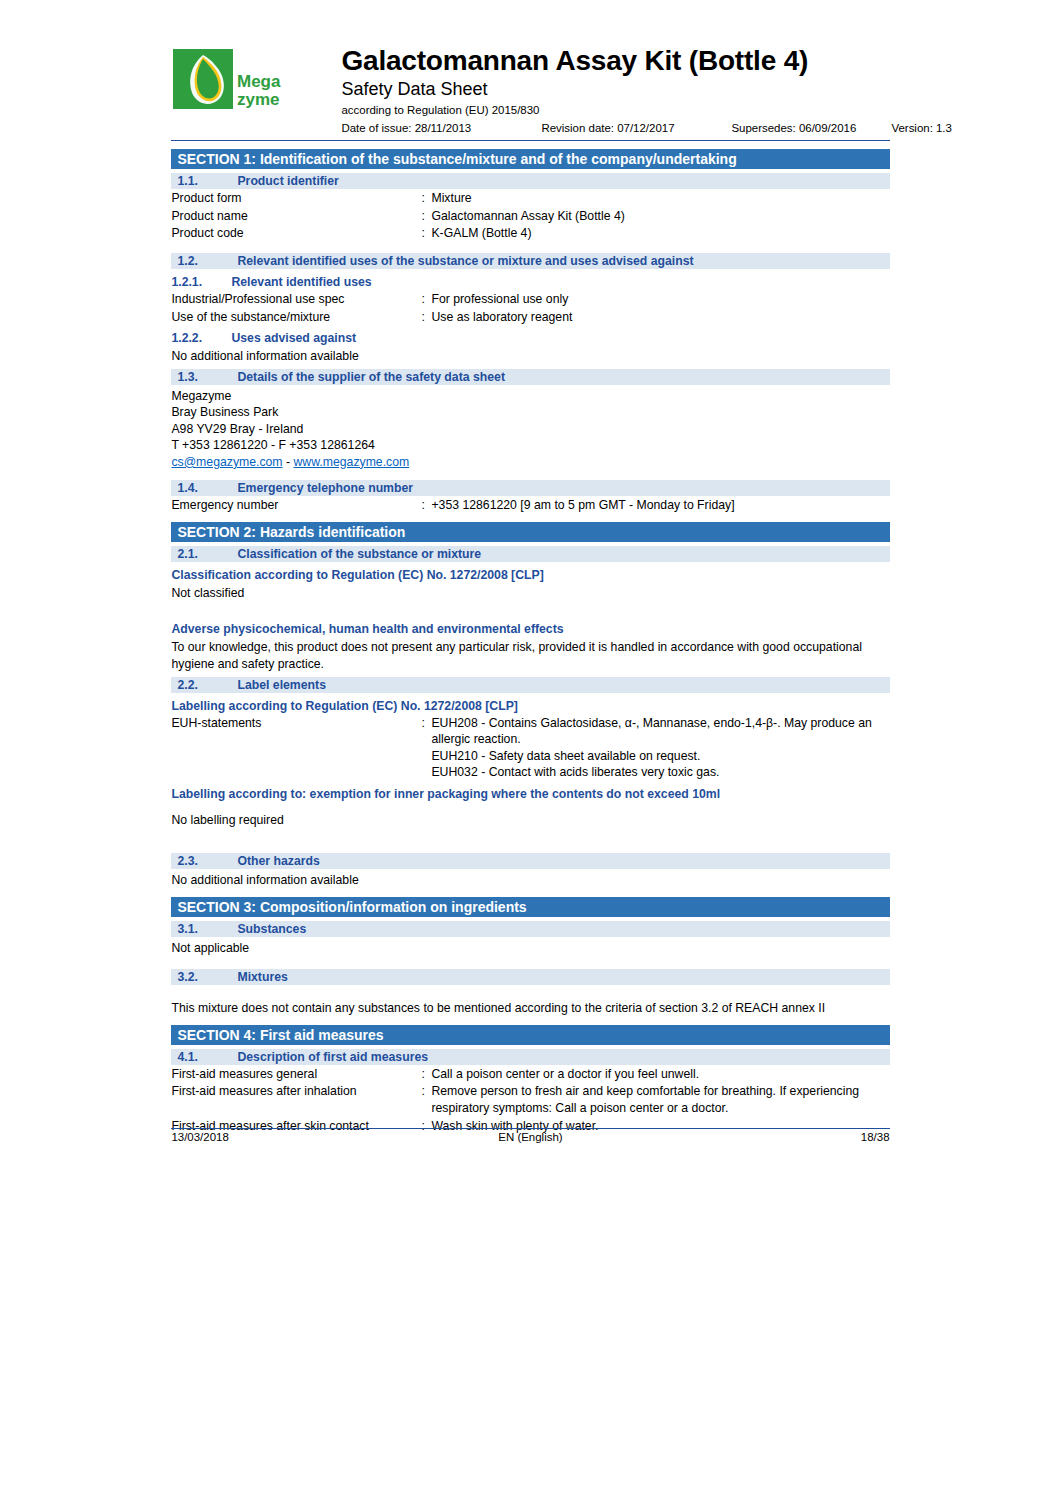Mega zyme
Galactomannan Assay Kit (Bottle 4)
Safety Data Sheet
according to Regulation (EU) 2015/830
Date of issue: 28/11/2013 Revision date: 07/12/2017 Supersedes: 06/09/2016 Version: 1.3
SECTION 1: Identification of the substance/mixture and of the company/undertaking
1.1. Product identifier
Product form
:
Mixture
Product name
:
Galactomannan Assay Kit (Bottle 4)
Product code
:
K-GALM (Bottle 4)
1.2. Relevant identified uses of the substance or mixture and uses advised against
1.2.1. Relevant identified uses
Industrial/Professional use spec
:
For professional use only
Use of the substance/mixture
:
Use as laboratory reagent
1.2.2. Uses advised against
No additional information available
1.3. Details of the supplier of the safety data sheet
Megazyme
Bray Business Park
A98 YV29 Bray - Ireland
T +353 12861220 - F +353 12861264
cs@megazyme.com - www.megazyme.com
1.4. Emergency telephone number
Emergency number
:
+353 12861220 [9 am to 5 pm GMT - Monday to Friday]
SECTION 2: Hazards identification
2.1. Classification of the substance or mixture
Classification according to Regulation (EC) No. 1272/2008 [CLP]
Not classified
Adverse physicochemical, human health and environmental effects
To our knowledge, this product does not present any particular risk, provided it is handled in accordance with good occupational hygiene and safety practice.
2.2. Label elements
Labelling according to Regulation (EC) No. 1272/2008 [CLP]
EUH-statements
:
EUH208 - Contains Galactosidase, α-, Mannanase, endo-1,4-β-. May produce an allergic reaction.
EUH210 - Safety data sheet available on request.
EUH032 - Contact with acids liberates very toxic gas.
Labelling according to: exemption for inner packaging where the contents do not exceed 10ml
No labelling required
2.3. Other hazards
No additional information available
SECTION 3: Composition/information on ingredients
3.1. Substances
Not applicable
3.2. Mixtures
This mixture does not contain any substances to be mentioned according to the criteria of section 3.2 of REACH annex II
SECTION 4: First aid measures
4.1. Description of first aid measures
First-aid measures general
:
Call a poison center or a doctor if you feel unwell.
First-aid measures after inhalation
:
Remove person to fresh air and keep comfortable for breathing. If experiencing respiratory symptoms: Call a poison center or a doctor.
First-aid measures after skin contact
:
Wash skin with plenty of water.
13/03/2018
EN (English)
18/38